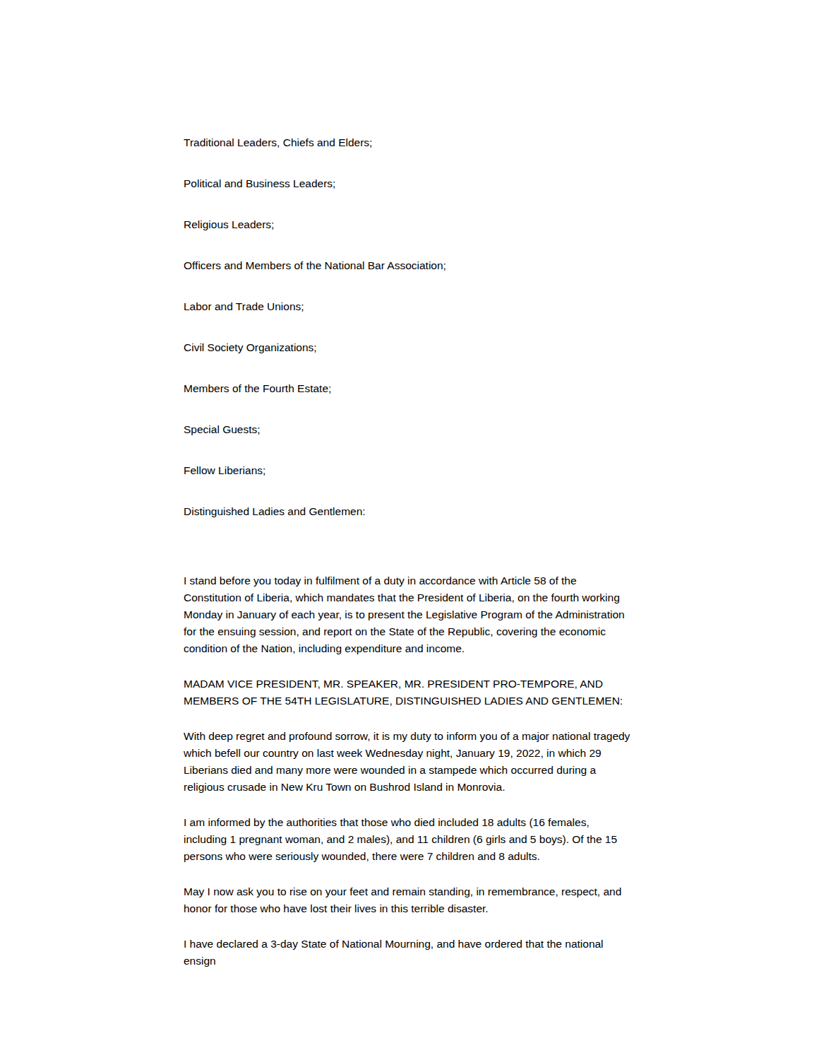Traditional Leaders, Chiefs and Elders;
Political and Business Leaders;
Religious Leaders;
Officers and Members of the National Bar Association;
Labor and Trade Unions;
Civil Society Organizations;
Members of the Fourth Estate;
Special Guests;
Fellow Liberians;
Distinguished Ladies and Gentlemen:
I stand before you today in fulfilment of a duty in accordance with Article 58 of the Constitution of Liberia, which mandates that the President of Liberia, on the fourth working Monday in January of each year, is to present the Legislative Program of the Administration for the ensuing session, and report on the State of the Republic, covering the economic condition of the Nation, including expenditure and income.
MADAM VICE PRESIDENT, MR. SPEAKER, MR. PRESIDENT PRO-TEMPORE, AND MEMBERS OF THE 54TH LEGISLATURE, DISTINGUISHED LADIES AND GENTLEMEN:
With deep regret and profound sorrow, it is my duty to inform you of a major national tragedy which befell our country on last week Wednesday night, January 19, 2022, in which 29 Liberians died and many more were wounded in a stampede which occurred during a religious crusade in New Kru Town on Bushrod Island in Monrovia.
I am informed by the authorities that those who died included 18 adults (16 females, including 1 pregnant woman, and 2 males), and 11 children (6 girls and 5 boys). Of the 15 persons who were seriously wounded, there were 7 children and 8 adults.
May I now ask you to rise on your feet and remain standing, in remembrance, respect, and honor for those who have lost their lives in this terrible disaster.
I have declared a 3-day State of National Mourning, and have ordered that the national ensign